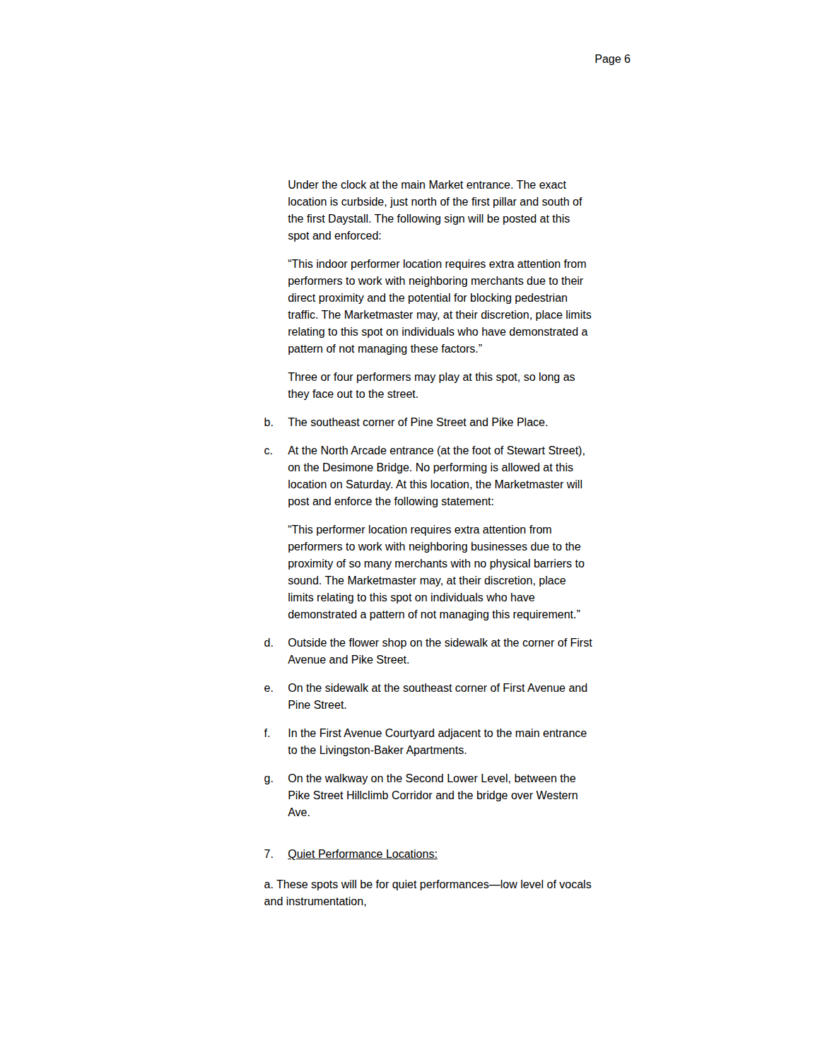Page 6
Under the clock at the main Market entrance. The exact location is curbside, just north of the first pillar and south of the first Daystall. The following sign will be posted at this spot and enforced:
“This indoor performer location requires extra attention from performers to work with neighboring merchants due to their direct proximity and the potential for blocking pedestrian traffic. The Marketmaster may, at their discretion, place limits relating to this spot on individuals who have demonstrated a pattern of not managing these factors.”
Three or four performers may play at this spot, so long as they face out to the street.
b. The southeast corner of Pine Street and Pike Place.
c. At the North Arcade entrance (at the foot of Stewart Street), on the Desimone Bridge. No performing is allowed at this location on Saturday. At this location, the Marketmaster will post and enforce the following statement:
“This performer location requires extra attention from performers to work with neighboring businesses due to the proximity of so many merchants with no physical barriers to sound. The Marketmaster may, at their discretion, place limits relating to this spot on individuals who have demonstrated a pattern of not managing this requirement.”
d. Outside the flower shop on the sidewalk at the corner of First Avenue and Pike Street.
e. On the sidewalk at the southeast corner of First Avenue and Pine Street.
f. In the First Avenue Courtyard adjacent to the main entrance to the Livingston-Baker Apartments.
g. On the walkway on the Second Lower Level, between the Pike Street Hillclimb Corridor and the bridge over Western Ave.
7. Quiet Performance Locations:
a. These spots will be for quiet performances—low level of vocals and instrumentation,